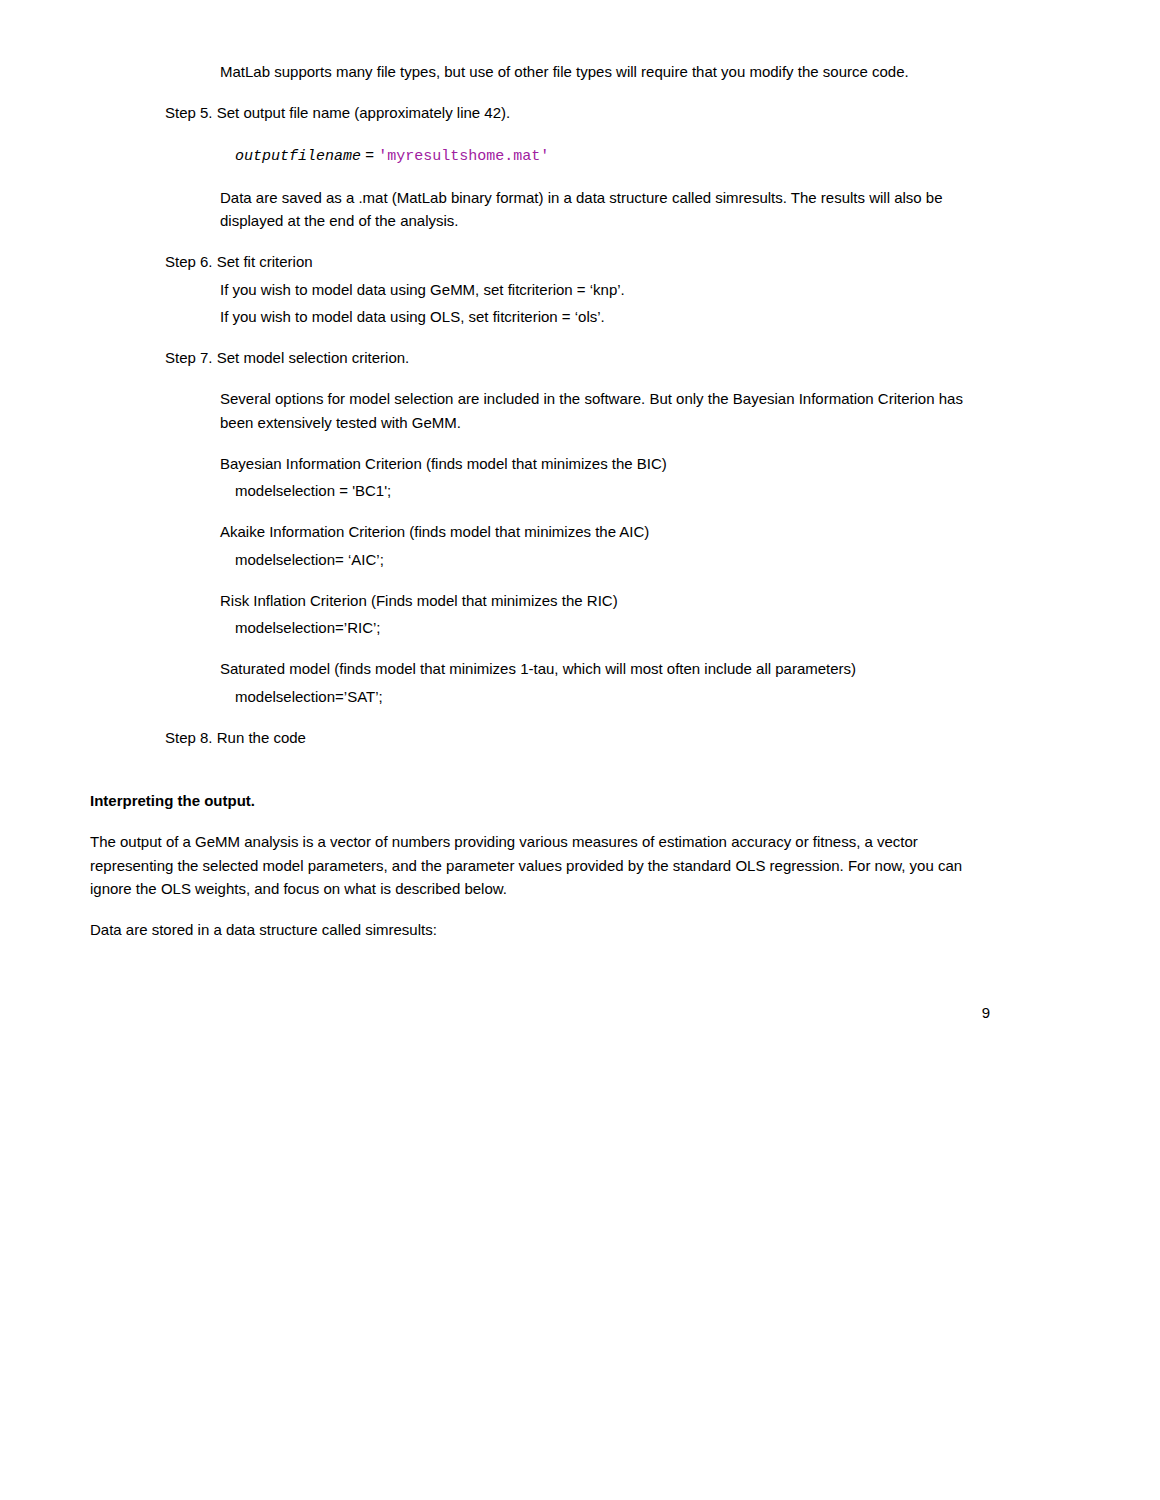MatLab supports many file types, but use of other file types will require that you modify the source code.
Step 5. Set output file name (approximately line 42).
outputfilename = 'myresultshome.mat'
Data are saved as a .mat (MatLab binary format) in a data structure called simresults. The results will also be displayed at the end of the analysis.
Step 6. Set fit criterion
If you wish to model data using GeMM, set fitcriterion = ‘knp’.
If you wish to model data using OLS, set fitcriterion = ‘ols’.
Step 7. Set model selection criterion.
Several options for model selection are included in the software. But only the Bayesian Information Criterion has been extensively tested with GeMM.
Bayesian Information Criterion (finds model that minimizes the BIC)
modelselection = 'BC1';
Akaike Information Criterion (finds model that minimizes the AIC)
modelselection= ‘AIC’;
Risk Inflation Criterion (Finds model that minimizes the RIC)
modelselection=’RIC’;
Saturated model (finds model that minimizes 1-tau, which will most often include all parameters)
modelselection=’SAT’;
Step 8. Run the code
Interpreting the output.
The output of a GeMM analysis is a vector of numbers providing various measures of estimation accuracy or fitness, a vector representing the selected model parameters, and the parameter values provided by the standard OLS regression. For now, you can ignore the OLS weights, and focus on what is described below.
Data are stored in a data structure called simresults:
9